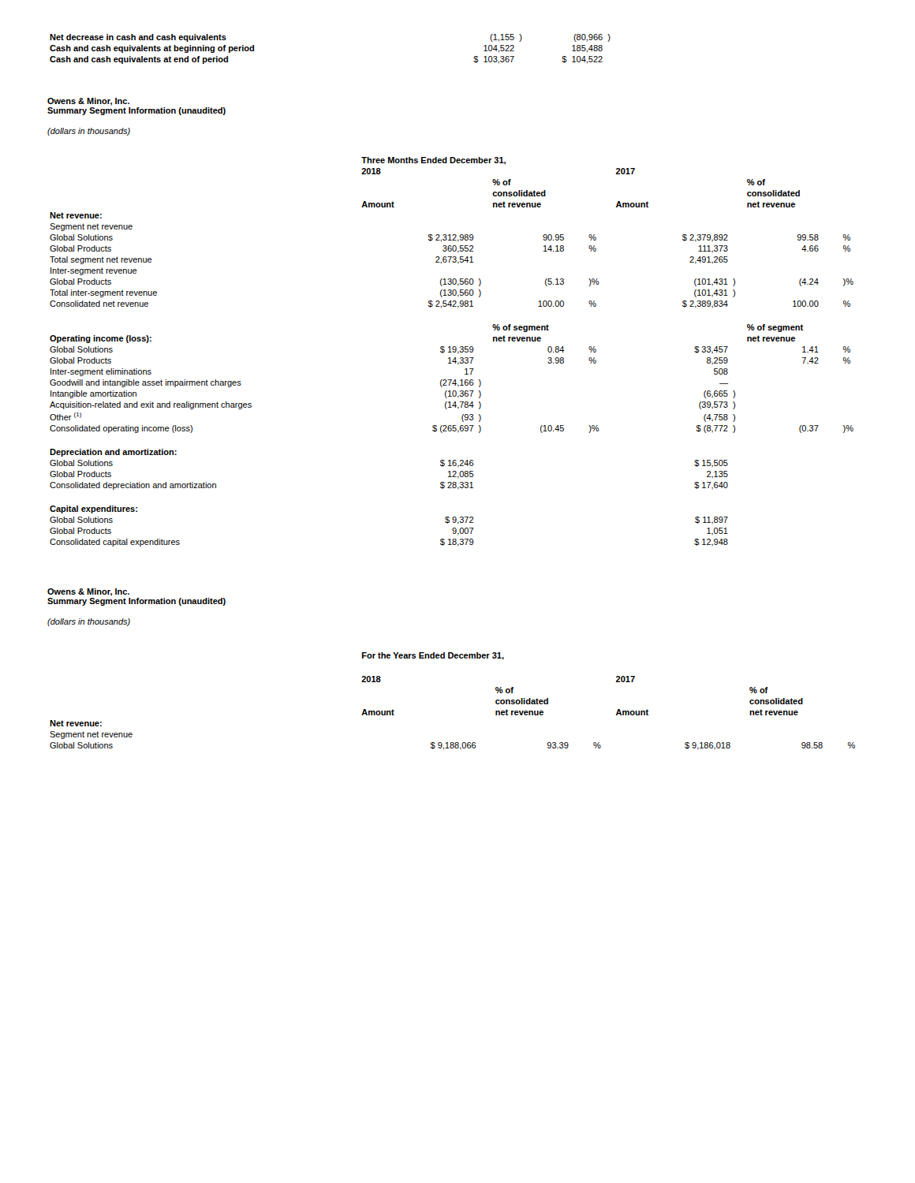| Net decrease in cash and cash equivalents | | (1,155 | ) | | (80,966 | ) | |
| Cash and cash equivalents at beginning of period | | 104,522 | | | 185,488 | | |
| Cash and cash equivalents at end of period | | $ 103,367 | | | $ 104,522 | | |
Owens & Minor, Inc.
Summary Segment Information (unaudited)
(dollars in thousands)
| | Three Months Ended December 31, |
| | 2018 | 2017 |
| | | % of | | % of |
| | | consolidated | | consolidated |
| | Amount | net revenue | Amount | net revenue |
| Net revenue: | |
| Segment net revenue | |
| Global Solutions | | $ 2,312,989 | | 90.95 | | % | | $ 2,379,892 | | 99.58 | | % |
| Global Products | | 360,552 | | 14.18 | | % | | 111,373 | | 4.66 | | % |
| Total segment net revenue | | 2,673,541 | | | | | | 2,491,265 | | | | |
| Inter-segment revenue | |
| Global Products | | (130,560 | ) | (5.13 | | )% | | (101,431 | ) | (4.24 | | )% |
| Total inter-segment revenue | | (130,560 | ) | | | | | (101,431 | ) | | | |
| Consolidated net revenue | | $ 2,542,981 | | 100.00 | | % | | $ 2,389,834 | | 100.00 | | % |
| | | % of segment | | % of segment |
| Operating income (loss): | | net revenue | | net revenue |
| Global Solutions | | $ 19,359 | | 0.84 | | % | | $ 33,457 | | 1.41 | | % |
| Global Products | | 14,337 | | 3.98 | | % | | 8,259 | | 7.42 | | % |
| Inter-segment eliminations | | 17 | | | | | | 508 | | | | |
| Goodwill and intangible asset impairment charges | | (274,166 | ) | | | | | — | | | | |
| Intangible amortization | | (10,367 | ) | | | | | (6,665 | ) | | | |
| Acquisition-related and exit and realignment charges | | (14,784 | ) | | | | | (39,573 | ) | | | |
| Other (1) | | (93 | ) | | | | | (4,758 | ) | | | |
| Consolidated operating income (loss) | | $ (265,697 | ) | (10.45 | | )% | | $ (8,772 | ) | (0.37 | | )% |
| Depreciation and amortization: | |
| Global Solutions | | $ 16,246 | | | | | | $ 15,505 | | | | |
| Global Products | | 12,085 | | | | | | 2,135 | | | | |
| Consolidated depreciation and amortization | | $ 28,331 | | | | | | $ 17,640 | | | | |
| Capital expenditures: | |
| Global Solutions | | $ 9,372 | | | | | | $ 11,897 | | | | |
| Global Products | | 9,007 | | | | | | 1,051 | | | | |
| Consolidated capital expenditures | | $ 18,379 | | | | | | $ 12,948 | | | | |
Owens & Minor, Inc.
Summary Segment Information (unaudited)
(dollars in thousands)
| | For the Years Ended December 31, |
| | 2018 | 2017 |
| | | % of | | % of |
| | | consolidated | | consolidated |
| | Amount | net revenue | Amount | net revenue |
| Net revenue: | |
| Segment net revenue | |
| Global Solutions | | $ 9,188,066 | | 93.39 | | % | | $ 9,186,018 | | 98.58 | | % |